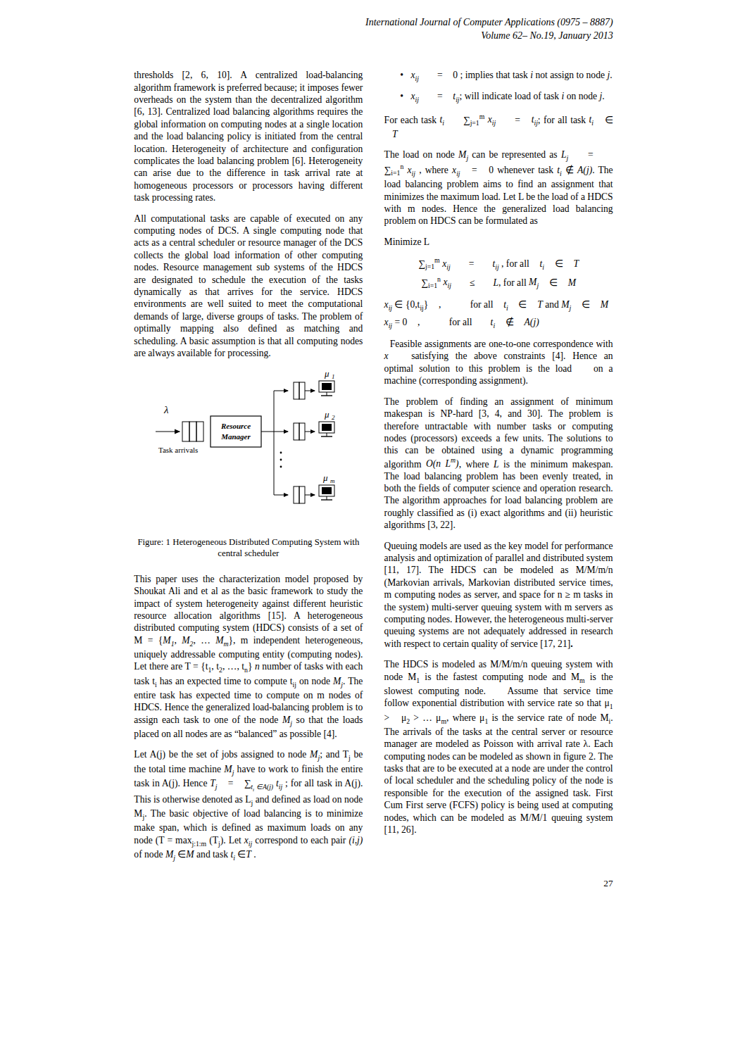International Journal of Computer Applications (0975 – 8887)
Volume 62– No.19, January 2013
thresholds [2, 6, 10]. A centralized load-balancing algorithm framework is preferred because; it imposes fewer overheads on the system than the decentralized algorithm [6, 13]. Centralized load balancing algorithms requires the global information on computing nodes at a single location and the load balancing policy is initiated from the central location. Heterogeneity of architecture and configuration complicates the load balancing problem [6]. Heterogeneity can arise due to the difference in task arrival rate at homogeneous processors or processors having different task processing rates.
All computational tasks are capable of executed on any computing nodes of DCS. A single computing node that acts as a central scheduler or resource manager of the DCS collects the global load information of other computing nodes. Resource management sub systems of the HDCS are designated to schedule the execution of the tasks dynamically as that arrives for the service. HDCS environments are well suited to meet the computational demands of large, diverse groups of tasks. The problem of optimally mapping also defined as matching and scheduling. A basic assumption is that all computing nodes are always available for processing.
λ Task arrivals Resource Manager μ 1 μ 2 μ m
Figure: 1 Heterogeneous Distributed Computing System with central scheduler
This paper uses the characterization model proposed by Shoukat Ali and et al as the basic framework to study the impact of system heterogeneity against different heuristic resource allocation algorithms [15]. A heterogeneous distributed computing system (HDCS) consists of a set of M = {M1, M2, … Mm}, m independent heterogeneous, uniquely addressable computing entity (computing nodes). Let there are T = {t1, t2, …, tn} n number of tasks with each task ti has an expected time to compute tij on node Mj. The entire task has expected time to compute on m nodes of HDCS. Hence the generalized load-balancing problem is to assign each task to one of the node Mj so that the loads placed on all nodes are as “balanced” as possible [4].
Let A(j) be the set of jobs assigned to node Mj; and Tj be the total time machine Mj have to work to finish the entire task in A(j). Hence Tj = ∑ti ∈A(j) tij ; for all task in A(j). This is otherwise denoted as Lj and defined as load on node Mj. The basic objective of load balancing is to minimize make span, which is defined as maximum loads on any node (T = maxj:1:m (Tj). Let xij correspond to each pair (i,j) of node Mj ∈M and task ti ∈T .
xij = 0 ; implies that task i not assign to node j.
xij = tij; will indicate load of task i on node j.
For each task ti ∑j=1m xij = tij; for all task ti ∈ T
The load on node Mj can be represented as Lj = ∑i=1n xij , where xij = 0 whenever task ti ∉ A(j). The load balancing problem aims to find an assignment that minimizes the maximum load. Let L be the load of a HDCS with m nodes. Hence the generalized load balancing problem on HDCS can be formulated as
Minimize L
∑j=1m xij = tij , for all ti ∈ T ∑i=1n xij ≤ L, for all Mj ∈ M
xij ∈ {0,tij} , for all ti ∈ T and Mj ∈ M xij = 0 , for all ti ∉ A(j)
Feasible assignments are one-to-one correspondence with x satisfying the above constraints [4]. Hence an optimal solution to this problem is the load on a machine (corresponding assignment).
The problem of finding an assignment of minimum makespan is NP-hard [3, 4, and 30]. The problem is therefore untractable with number tasks or computing nodes (processors) exceeds a few units. The solutions to this can be obtained using a dynamic programming algorithm O(n Lm), where L is the minimum makespan. The load balancing problem has been evenly treated, in both the fields of computer science and operation research. The algorithm approaches for load balancing problem are roughly classified as (i) exact algorithms and (ii) heuristic algorithms [3, 22].
Queuing models are used as the key model for performance analysis and optimization of parallel and distributed system [11, 17]. The HDCS can be modeled as M/M/m/n (Markovian arrivals, Markovian distributed service times, m computing nodes as server, and space for n ≥ m tasks in the system) multi-server queuing system with m servers as computing nodes. However, the heterogeneous multi-server queuing systems are not adequately addressed in research with respect to certain quality of service [17, 21].
The HDCS is modeled as M/M/m/n queuing system with node M1 is the fastest computing node and Mm is the slowest computing node. Assume that service time follow exponential distribution with service rate so that μ1 > μ2 > … μm, where μ1 is the service rate of node Mi. The arrivals of the tasks at the central server or resource manager are modeled as Poisson with arrival rate λ. Each computing nodes can be modeled as shown in figure 2. The tasks that are to be executed at a node are under the control of local scheduler and the scheduling policy of the node is responsible for the execution of the assigned task. First Cum First serve (FCFS) policy is being used at computing nodes, which can be modeled as M/M/1 queuing system [11, 26].
27